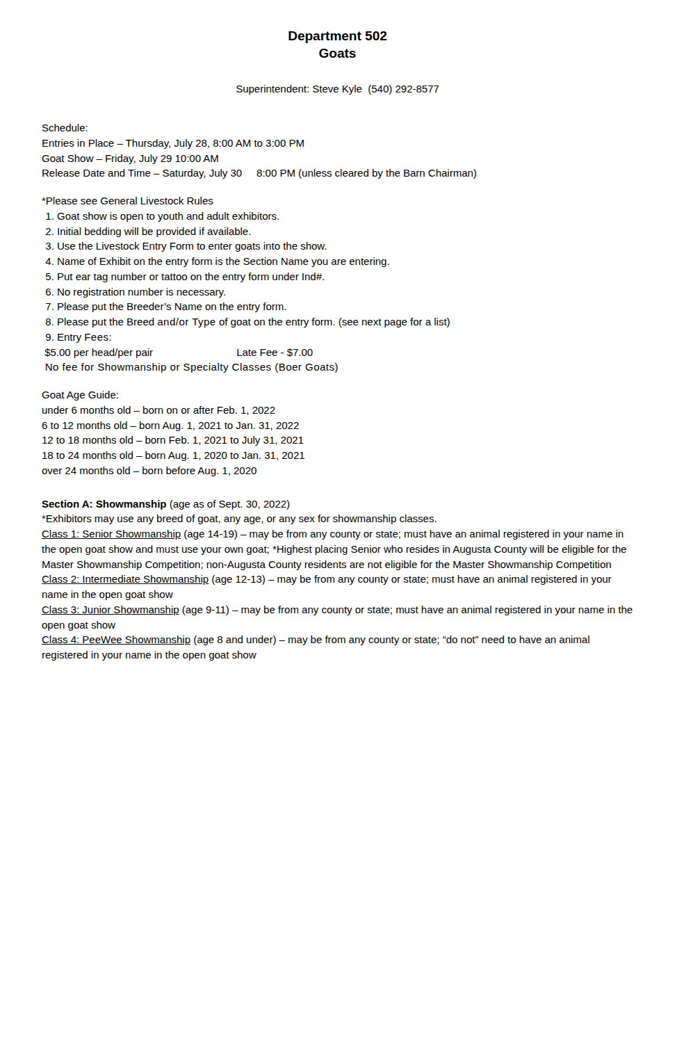Department 502 Goats
Superintendent: Steve Kyle (540) 292-8577
Schedule:
Entries in Place – Thursday, July 28, 8:00 AM to 3:00 PM
Goat Show – Friday, July 29 10:00 AM
Release Date and Time – Saturday, July 30 8:00 PM (unless cleared by the Barn Chairman)
*Please see General Livestock Rules
Goat show is open to youth and adult exhibitors.
Initial bedding will be provided if available.
Use the Livestock Entry Form to enter goats into the show.
Name of Exhibit on the entry form is the Section Name you are entering.
Put ear tag number or tattoo on the entry form under Ind#.
No registration number is necessary.
Please put the Breeder’s Name on the entry form.
Please put the Breed and/or Type of goat on the entry form. (see next page for a list)
Entry Fees:
$5.00 per head/per pairLate Fee - $7.00 No fee for Showmanship or Specialty Classes (Boer Goats)
Goat Age Guide:
under 6 months old – born on or after Feb. 1, 2022
6 to 12 months old – born Aug. 1, 2021 to Jan. 31, 2022
12 to 18 months old – born Feb. 1, 2021 to July 31, 2021
18 to 24 months old – born Aug. 1, 2020 to Jan. 31, 2021
over 24 months old – born before Aug. 1, 2020
Section A: Showmanship (age as of Sept. 30, 2022)
*Exhibitors may use any breed of goat, any age, or any sex for showmanship classes.
Class 1: Senior Showmanship (age 14-19) – may be from any county or state; must have an animal registered in your name in the open goat show and must use your own goat; *Highest placing Senior who resides in Augusta County will be eligible for the Master Showmanship Competition; non-Augusta County residents are not eligible for the Master Showmanship Competition
Class 2: Intermediate Showmanship (age 12-13) – may be from any county or state; must have an animal registered in your name in the open goat show
Class 3: Junior Showmanship (age 9-11) – may be from any county or state; must have an animal registered in your name in the open goat show
Class 4: PeeWee Showmanship (age 8 and under) – may be from any county or state; “do not” need to have an animal registered in your name in the open goat show